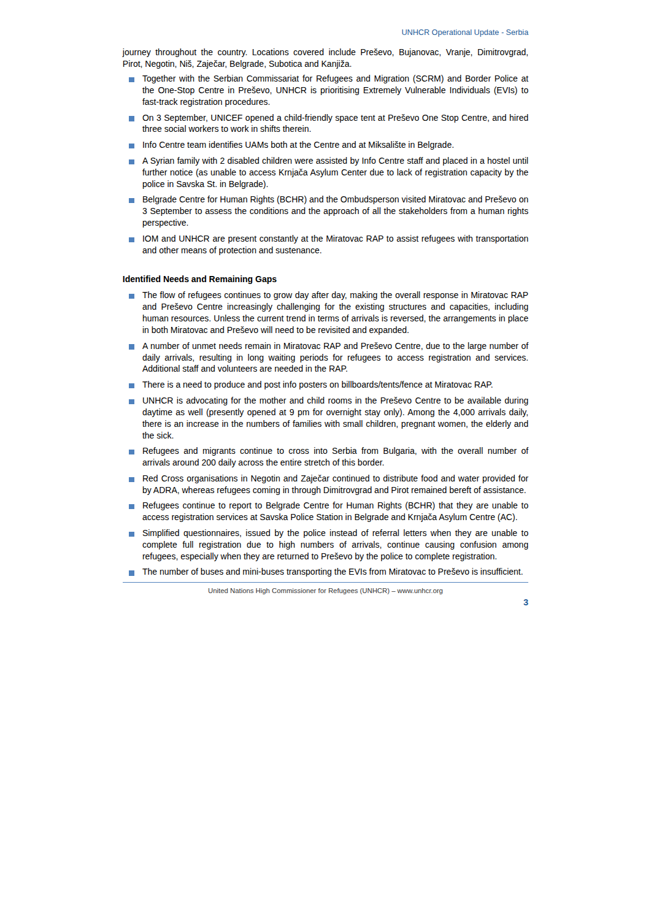UNHCR Operational Update - Serbia
journey throughout the country. Locations covered include Preševo, Bujanovac, Vranje, Dimitrovgrad, Pirot, Negotin, Niš, Zaječar, Belgrade, Subotica and Kanjiža.
Together with the Serbian Commissariat for Refugees and Migration (SCRM) and Border Police at the One-Stop Centre in Preševo, UNHCR is prioritising Extremely Vulnerable Individuals (EVIs) to fast-track registration procedures.
On 3 September, UNICEF opened a child-friendly space tent at Preševo One Stop Centre, and hired three social workers to work in shifts therein.
Info Centre team identifies UAMs both at the Centre and at Miksalište in Belgrade.
A Syrian family with 2 disabled children were assisted by Info Centre staff and placed in a hostel until further notice (as unable to access Krnjača Asylum Center due to lack of registration capacity by the police in Savska St. in Belgrade).
Belgrade Centre for Human Rights (BCHR) and the Ombudsperson visited Miratovac and Preševo on 3 September to assess the conditions and the approach of all the stakeholders from a human rights perspective.
IOM and UNHCR are present constantly at the Miratovac RAP to assist refugees with transportation and other means of protection and sustenance.
Identified Needs and Remaining Gaps
The flow of refugees continues to grow day after day, making the overall response in Miratovac RAP and Preševo Centre increasingly challenging for the existing structures and capacities, including human resources. Unless the current trend in terms of arrivals is reversed, the arrangements in place in both Miratovac and Preševo will need to be revisited and expanded.
A number of unmet needs remain in Miratovac RAP and Preševo Centre, due to the large number of daily arrivals, resulting in long waiting periods for refugees to access registration and services. Additional staff and volunteers are needed in the RAP.
There is a need to produce and post info posters on billboards/tents/fence at Miratovac RAP.
UNHCR is advocating for the mother and child rooms in the Preševo Centre to be available during daytime as well (presently opened at 9 pm for overnight stay only). Among the 4,000 arrivals daily, there is an increase in the numbers of families with small children, pregnant women, the elderly and the sick.
Refugees and migrants continue to cross into Serbia from Bulgaria, with the overall number of arrivals around 200 daily across the entire stretch of this border.
Red Cross organisations in Negotin and Zaječar continued to distribute food and water provided for by ADRA, whereas refugees coming in through Dimitrovgrad and Pirot remained bereft of assistance.
Refugees continue to report to Belgrade Centre for Human Rights (BCHR) that they are unable to access registration services at Savska Police Station in Belgrade and Krnjača Asylum Centre (AC).
Simplified questionnaires, issued by the police instead of referral letters when they are unable to complete full registration due to high numbers of arrivals, continue causing confusion among refugees, especially when they are returned to Preševo by the police to complete registration.
The number of buses and mini-buses transporting the EVIs from Miratovac to Preševo is insufficient.
United Nations High Commissioner for Refugees (UNHCR) – www.unhcr.org
3